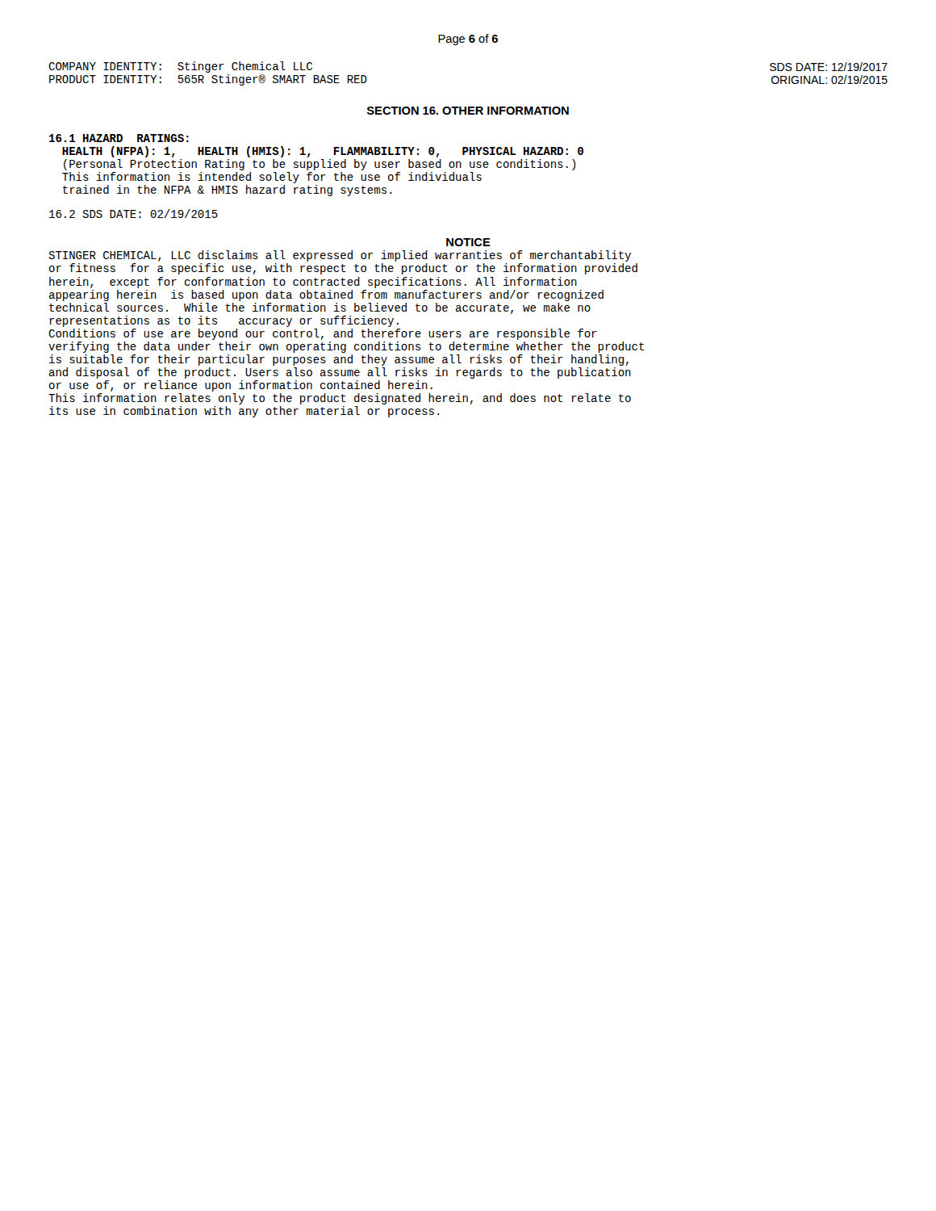Page 6 of 6
| COMPANY IDENTITY: Stinger Chemical LLC PRODUCT IDENTITY: 565R Stinger® SMART BASE RED | SDS DATE: 12/19/2017 ORIGINAL: 02/19/2015 |
SECTION 16. OTHER INFORMATION
16.1 HAZARD RATINGS: HEALTH (NFPA): 1, HEALTH (HMIS): 1, FLAMMABILITY: 0, PHYSICAL HAZARD: 0 (Personal Protection Rating to be supplied by user based on use conditions.) This information is intended solely for the use of individuals trained in the NFPA & HMIS hazard rating systems.
16.2 SDS DATE: 02/19/2015
NOTICE
STINGER CHEMICAL, LLC disclaims all expressed or implied warranties of merchantability or fitness for a specific use, with respect to the product or the information provided herein, except for conformation to contracted specifications. All information appearing herein is based upon data obtained from manufacturers and/or recognized technical sources. While the information is believed to be accurate, we make no representations as to its accuracy or sufficiency. Conditions of use are beyond our control, and therefore users are responsible for verifying the data under their own operating conditions to determine whether the product is suitable for their particular purposes and they assume all risks of their handling, and disposal of the product. Users also assume all risks in regards to the publication or use of, or reliance upon information contained herein. This information relates only to the product designated herein, and does not relate to its use in combination with any other material or process.